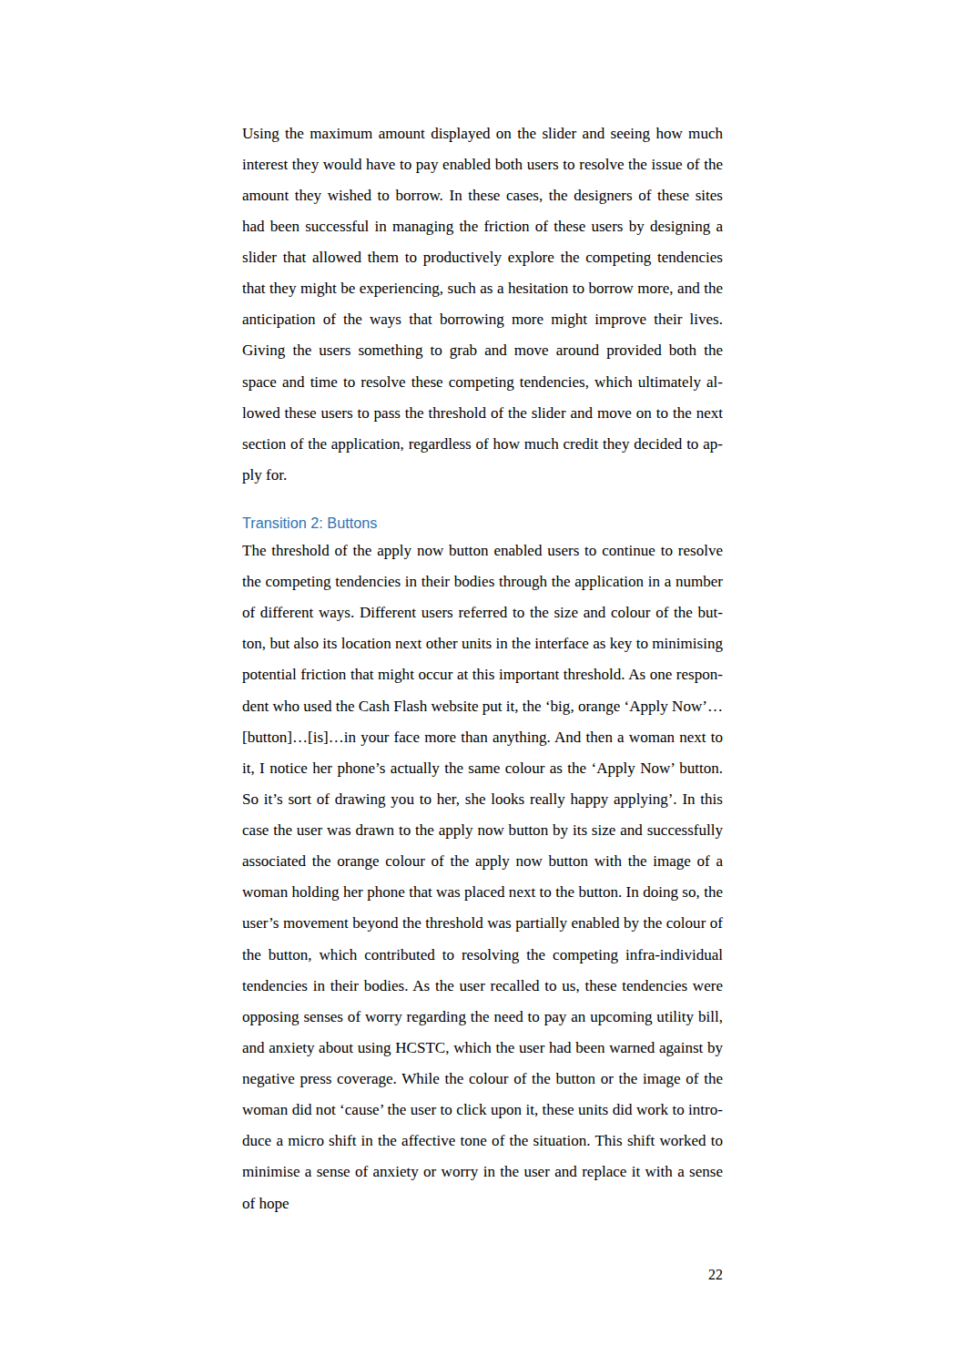Using the maximum amount displayed on the slider and seeing how much interest they would have to pay enabled both users to resolve the issue of the amount they wished to borrow. In these cases, the designers of these sites had been successful in managing the friction of these users by designing a slider that allowed them to productively explore the competing tendencies that they might be experiencing, such as a hesitation to borrow more, and the anticipation of the ways that borrowing more might improve their lives. Giving the users something to grab and move around provided both the space and time to resolve these competing tendencies, which ultimately allowed these users to pass the threshold of the slider and move on to the next section of the application, regardless of how much credit they decided to apply for.
Transition 2: Buttons
The threshold of the apply now button enabled users to continue to resolve the competing tendencies in their bodies through the application in a number of different ways. Different users referred to the size and colour of the button, but also its location next other units in the interface as key to minimising potential friction that might occur at this important threshold. As one respondent who used the Cash Flash website put it, the ‘big, orange ‘Apply Now’…[button]…[is]…in your face more than anything. And then a woman next to it, I notice her phone’s actually the same colour as the ‘Apply Now’ button. So it’s sort of drawing you to her, she looks really happy applying’. In this case the user was drawn to the apply now button by its size and successfully associated the orange colour of the apply now button with the image of a woman holding her phone that was placed next to the button. In doing so, the user’s movement beyond the threshold was partially enabled by the colour of the button, which contributed to resolving the competing infra-individual tendencies in their bodies. As the user recalled to us, these tendencies were opposing senses of worry regarding the need to pay an upcoming utility bill, and anxiety about using HCSTC, which the user had been warned against by negative press coverage. While the colour of the button or the image of the woman did not ‘cause’ the user to click upon it, these units did work to introduce a micro shift in the affective tone of the situation. This shift worked to minimise a sense of anxiety or worry in the user and replace it with a sense of hope
22